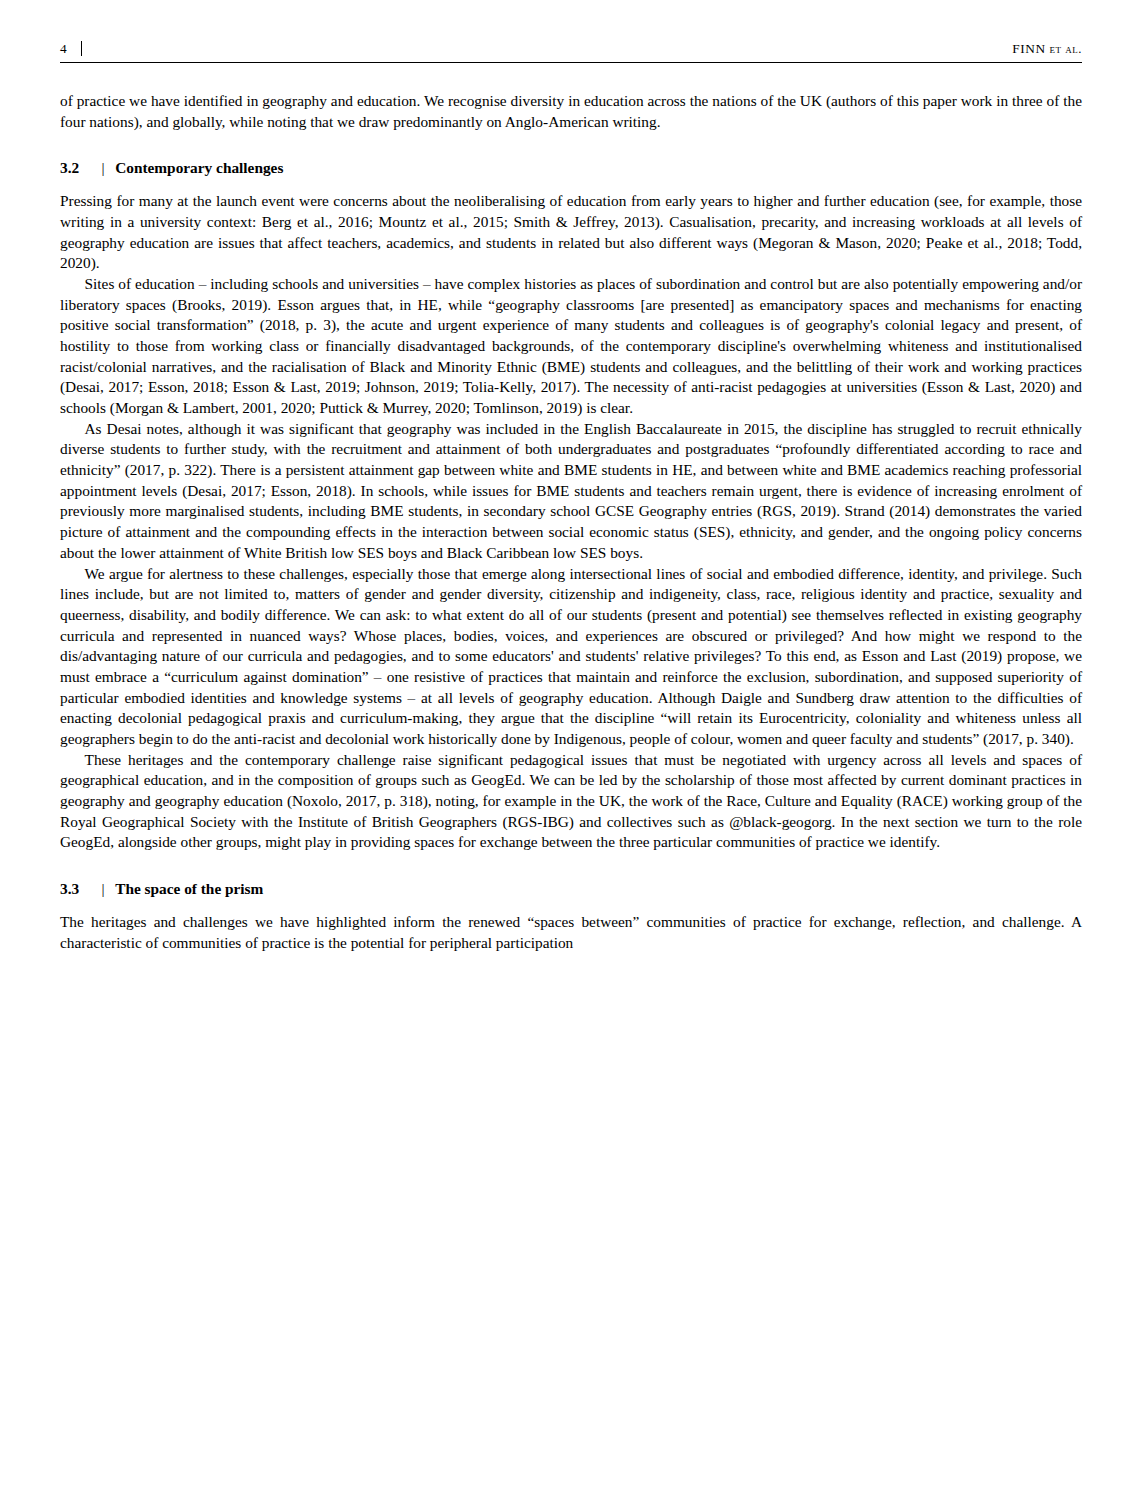4
FINN et al.
of practice we have identified in geography and education. We recognise diversity in education across the nations of the UK (authors of this paper work in three of the four nations), and globally, while noting that we draw predominantly on Anglo-American writing.
3.2|Contemporary challenges
Pressing for many at the launch event were concerns about the neoliberalising of education from early years to higher and further education (see, for example, those writing in a university context: Berg et al., 2016; Mountz et al., 2015; Smith & Jeffrey, 2013). Casualisation, precarity, and increasing workloads at all levels of geography education are issues that affect teachers, academics, and students in related but also different ways (Megoran & Mason, 2020; Peake et al., 2018; Todd, 2020).
Sites of education – including schools and universities – have complex histories as places of subordination and control but are also potentially empowering and/or liberatory spaces (Brooks, 2019). Esson argues that, in HE, while “geography classrooms [are presented] as emancipatory spaces and mechanisms for enacting positive social transformation” (2018, p. 3), the acute and urgent experience of many students and colleagues is of geography's colonial legacy and present, of hostility to those from working class or financially disadvantaged backgrounds, of the contemporary discipline's overwhelming whiteness and institutionalised racist/colonial narratives, and the racialisation of Black and Minority Ethnic (BME) students and colleagues, and the belittling of their work and working practices (Desai, 2017; Esson, 2018; Esson & Last, 2019; Johnson, 2019; Tolia-Kelly, 2017). The necessity of anti-racist pedagogies at universities (Esson & Last, 2020) and schools (Morgan & Lambert, 2001, 2020; Puttick & Murrey, 2020; Tomlinson, 2019) is clear.
As Desai notes, although it was significant that geography was included in the English Baccalaureate in 2015, the discipline has struggled to recruit ethnically diverse students to further study, with the recruitment and attainment of both undergraduates and postgraduates “profoundly differentiated according to race and ethnicity” (2017, p. 322). There is a persistent attainment gap between white and BME students in HE, and between white and BME academics reaching professorial appointment levels (Desai, 2017; Esson, 2018). In schools, while issues for BME students and teachers remain urgent, there is evidence of increasing enrolment of previously more marginalised students, including BME students, in secondary school GCSE Geography entries (RGS, 2019). Strand (2014) demonstrates the varied picture of attainment and the compounding effects in the interaction between social economic status (SES), ethnicity, and gender, and the ongoing policy concerns about the lower attainment of White British low SES boys and Black Caribbean low SES boys.
We argue for alertness to these challenges, especially those that emerge along intersectional lines of social and embodied difference, identity, and privilege. Such lines include, but are not limited to, matters of gender and gender diversity, citizenship and indigeneity, class, race, religious identity and practice, sexuality and queerness, disability, and bodily difference. We can ask: to what extent do all of our students (present and potential) see themselves reflected in existing geography curricula and represented in nuanced ways? Whose places, bodies, voices, and experiences are obscured or privileged? And how might we respond to the dis/advantaging nature of our curricula and pedagogies, and to some educators' and students' relative privileges? To this end, as Esson and Last (2019) propose, we must embrace a “curriculum against domination” – one resistive of practices that maintain and reinforce the exclusion, subordination, and supposed superiority of particular embodied identities and knowledge systems – at all levels of geography education. Although Daigle and Sundberg draw attention to the difficulties of enacting decolonial pedagogical praxis and curriculum-making, they argue that the discipline “will retain its Eurocentricity, coloniality and whiteness unless all geographers begin to do the anti-racist and decolonial work historically done by Indigenous, people of colour, women and queer faculty and students” (2017, p. 340).
These heritages and the contemporary challenge raise significant pedagogical issues that must be negotiated with urgency across all levels and spaces of geographical education, and in the composition of groups such as GeogEd. We can be led by the scholarship of those most affected by current dominant practices in geography and geography education (Noxolo, 2017, p. 318), noting, for example in the UK, the work of the Race, Culture and Equality (RACE) working group of the Royal Geographical Society with the Institute of British Geographers (RGS-IBG) and collectives such as @black-geogorg. In the next section we turn to the role GeogEd, alongside other groups, might play in providing spaces for exchange between the three particular communities of practice we identify.
3.3|The space of the prism
The heritages and challenges we have highlighted inform the renewed “spaces between” communities of practice for exchange, reflection, and challenge. A characteristic of communities of practice is the potential for peripheral participation